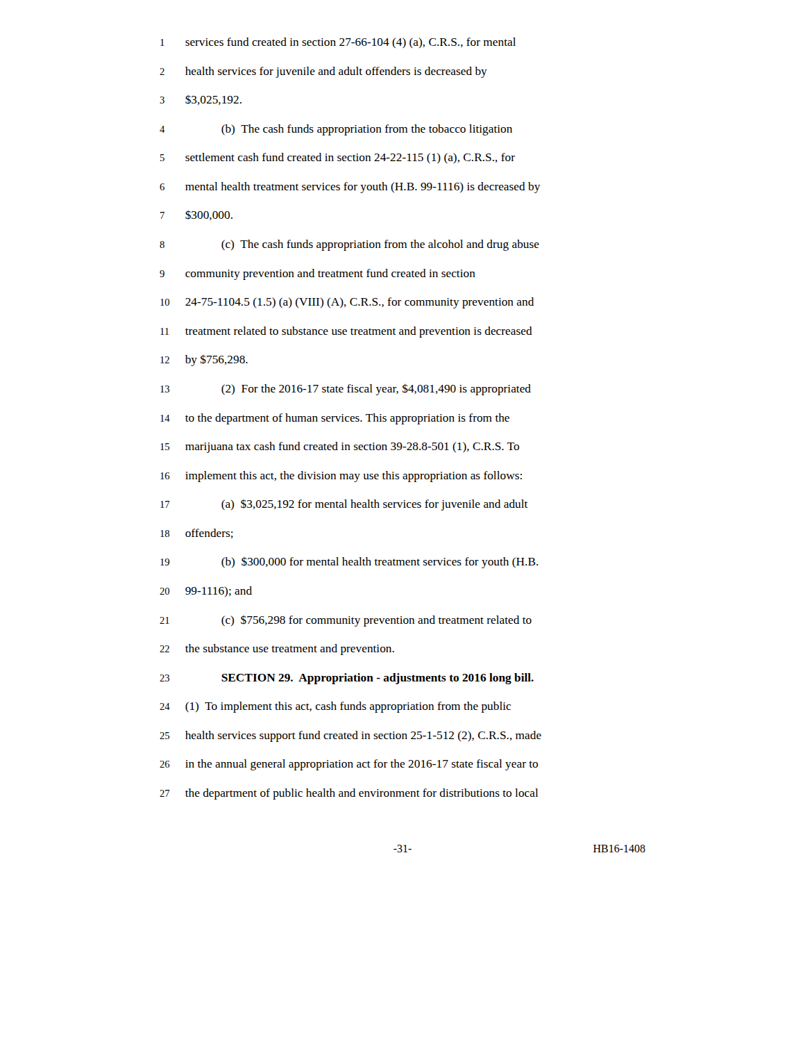1 services fund created in section 27-66-104 (4) (a), C.R.S., for mental
2 health services for juvenile and adult offenders is decreased by
3$3,025,192.
4(b) The cash funds appropriation from the tobacco litigation
5 settlement cash fund created in section 24-22-115 (1) (a), C.R.S., for
6 mental health treatment services for youth (H.B. 99-1116) is decreased by
7$300,000.
8(c) The cash funds appropriation from the alcohol and drug abuse
9 community prevention and treatment fund created in section
1024-75-1104.5 (1.5) (a) (VIII) (A), C.R.S., for community prevention and
11 treatment related to substance use treatment and prevention is decreased
12 by $756,298.
13(2) For the 2016-17 state fiscal year, $4,081,490 is appropriated
14 to the department of human services. This appropriation is from the
15 marijuana tax cash fund created in section 39-28.8-501 (1), C.R.S. To
16 implement this act, the division may use this appropriation as follows:
17(a) $3,025,192 for mental health services for juvenile and adult
18 offenders;
19(b) $300,000 for mental health treatment services for youth (H.B.
2099-1116); and
21(c) $756,298 for community prevention and treatment related to
22 the substance use treatment and prevention.
23 SECTION 29. Appropriation - adjustments to 2016 long bill.
24(1) To implement this act, cash funds appropriation from the public
25 health services support fund created in section 25-1-512 (2), C.R.S., made
26 in the annual general appropriation act for the 2016-17 state fiscal year to
27 the department of public health and environment for distributions to local
-31- HB16-1408